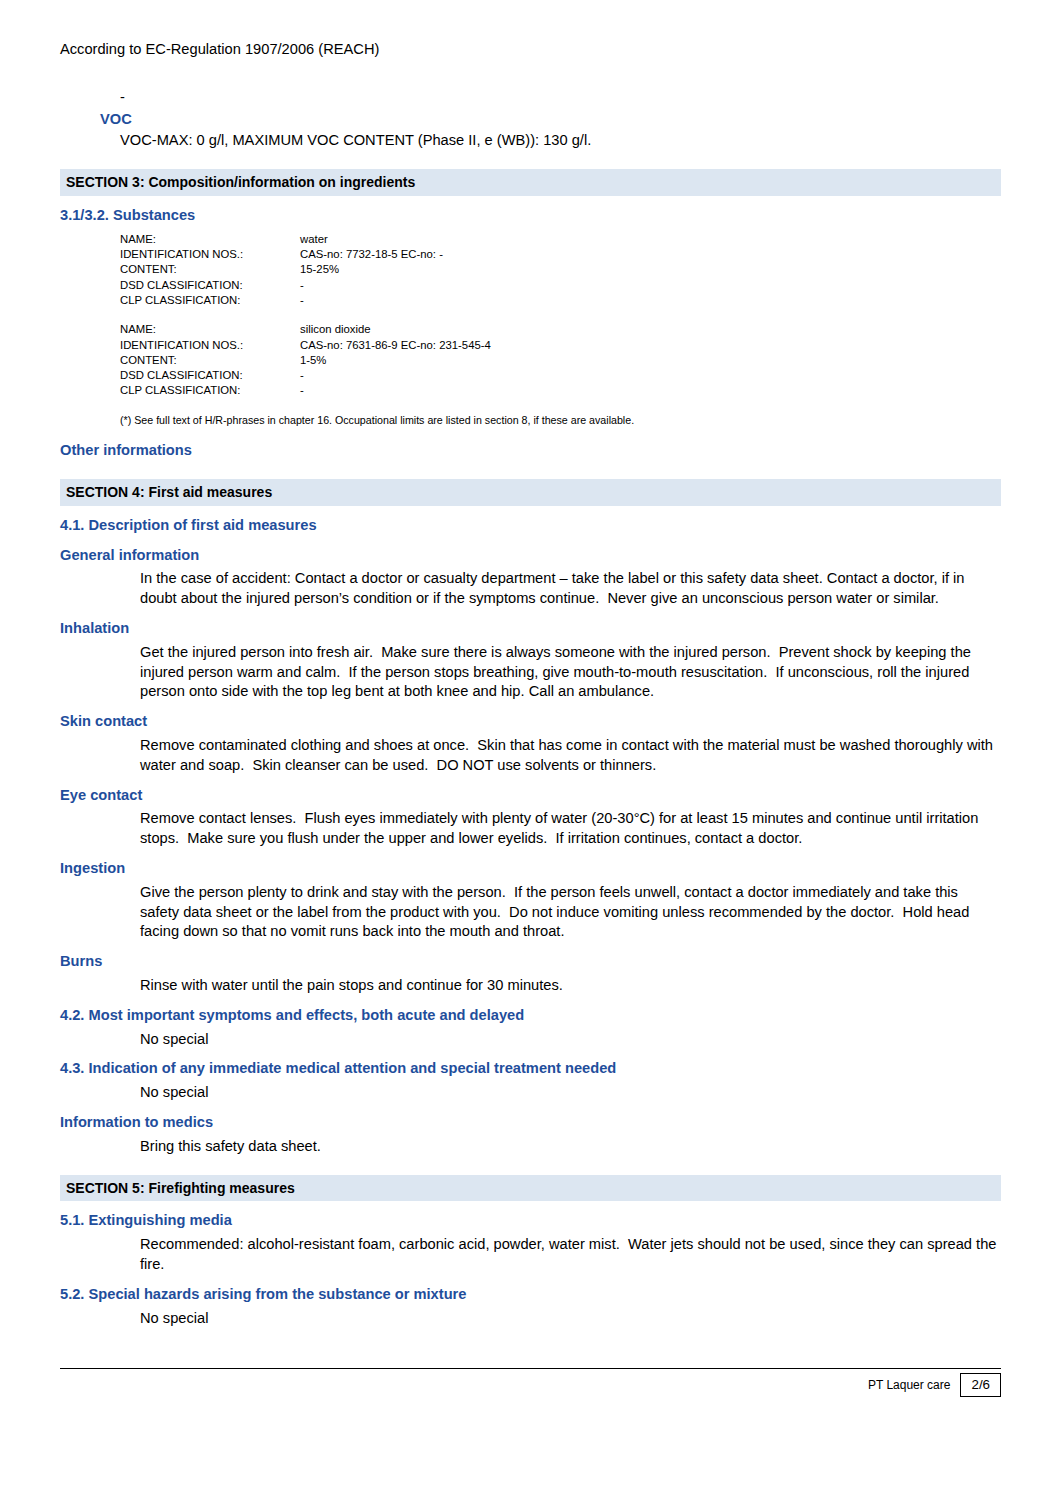According to EC-Regulation 1907/2006 (REACH)
-
VOC
VOC-MAX: 0 g/l, MAXIMUM VOC CONTENT (Phase II, e (WB)): 130 g/l.
SECTION 3: Composition/information on ingredients
3.1/3.2. Substances
| NAME: | water |
| IDENTIFICATION NOS.: | CAS-no: 7732-18-5 EC-no: - |
| CONTENT: | 15-25% |
| DSD CLASSIFICATION: | - |
| CLP CLASSIFICATION: | - |
| NAME: | silicon dioxide |
| IDENTIFICATION NOS.: | CAS-no: 7631-86-9 EC-no: 231-545-4 |
| CONTENT: | 1-5% |
| DSD CLASSIFICATION: | - |
| CLP CLASSIFICATION: | - |
(*) See full text of H/R-phrases in chapter 16. Occupational limits are listed in section 8, if these are available.
Other informations
SECTION 4: First aid measures
4.1. Description of first aid measures
General information
In the case of accident: Contact a doctor or casualty department – take the label or this safety data sheet. Contact a doctor, if in doubt about the injured person’s condition or if the symptoms continue. Never give an unconscious person water or similar.
Inhalation
Get the injured person into fresh air. Make sure there is always someone with the injured person. Prevent shock by keeping the injured person warm and calm. If the person stops breathing, give mouth-to-mouth resuscitation. If unconscious, roll the injured person onto side with the top leg bent at both knee and hip. Call an ambulance.
Skin contact
Remove contaminated clothing and shoes at once. Skin that has come in contact with the material must be washed thoroughly with water and soap. Skin cleanser can be used. DO NOT use solvents or thinners.
Eye contact
Remove contact lenses. Flush eyes immediately with plenty of water (20-30°C) for at least 15 minutes and continue until irritation stops. Make sure you flush under the upper and lower eyelids. If irritation continues, contact a doctor.
Ingestion
Give the person plenty to drink and stay with the person. If the person feels unwell, contact a doctor immediately and take this safety data sheet or the label from the product with you. Do not induce vomiting unless recommended by the doctor. Hold head facing down so that no vomit runs back into the mouth and throat.
Burns
Rinse with water until the pain stops and continue for 30 minutes.
4.2. Most important symptoms and effects, both acute and delayed
No special
4.3. Indication of any immediate medical attention and special treatment needed
No special
Information to medics
Bring this safety data sheet.
SECTION 5: Firefighting measures
5.1. Extinguishing media
Recommended: alcohol-resistant foam, carbonic acid, powder, water mist. Water jets should not be used, since they can spread the fire.
5.2. Special hazards arising from the substance or mixture
No special
PT Laquer care 2/6